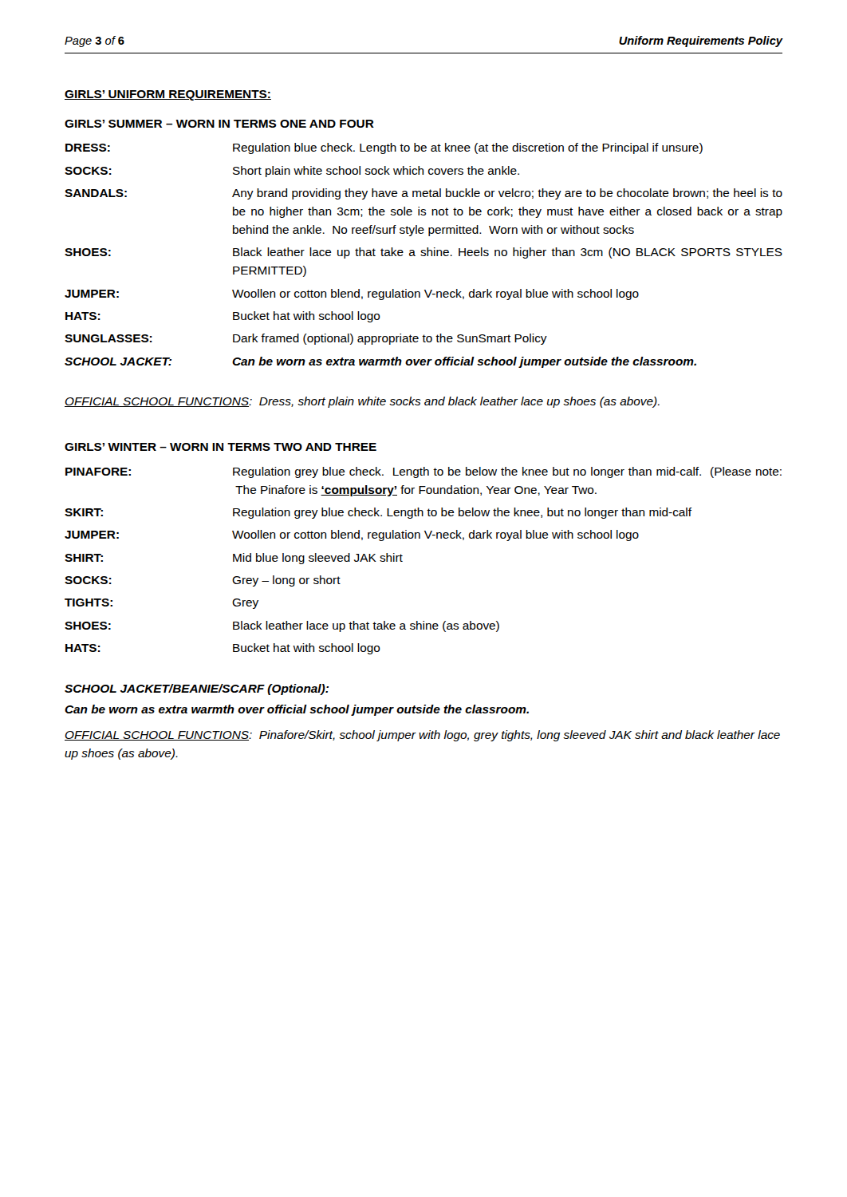Page 3 of 6 Uniform Requirements Policy
GIRLS’ UNIFORM REQUIREMENTS:
GIRLS’ SUMMER – WORN IN TERMS ONE AND FOUR
DRESS:
Regulation blue check. Length to be at knee (at the discretion of the Principal if unsure)
SOCKS:
Short plain white school sock which covers the ankle.
SANDALS:
Any brand providing they have a metal buckle or velcro; they are to be chocolate brown; the heel is to be no higher than 3cm; the sole is not to be cork; they must have either a closed back or a strap behind the ankle. No reef/surf style permitted. Worn with or without socks
SHOES:
Black leather lace up that take a shine. Heels no higher than 3cm (NO BLACK SPORTS STYLES PERMITTED)
JUMPER:
Woollen or cotton blend, regulation V-neck, dark royal blue with school logo
HATS:
Bucket hat with school logo
SUNGLASSES:
Dark framed (optional) appropriate to the SunSmart Policy
SCHOOL JACKET:
Can be worn as extra warmth over official school jumper outside the classroom.
OFFICIAL SCHOOL FUNCTIONS: Dress, short plain white socks and black leather lace up shoes (as above).
GIRLS’ WINTER – WORN IN TERMS TWO AND THREE
PINAFORE:
Regulation grey blue check. Length to be below the knee but no longer than mid-calf. (Please note: The Pinafore is ‘compulsory’ for Foundation, Year One, Year Two.
SKIRT:
Regulation grey blue check. Length to be below the knee, but no longer than mid-calf
JUMPER:
Woollen or cotton blend, regulation V-neck, dark royal blue with school logo
SHIRT:
Mid blue long sleeved JAK shirt
SOCKS:
Grey – long or short
TIGHTS:
Grey
SHOES:
Black leather lace up that take a shine (as above)
HATS:
Bucket hat with school logo
SCHOOL JACKET/BEANIE/SCARF (Optional):
Can be worn as extra warmth over official school jumper outside the classroom.
OFFICIAL SCHOOL FUNCTIONS: Pinafore/Skirt, school jumper with logo, grey tights, long sleeved JAK shirt and black leather lace up shoes (as above).